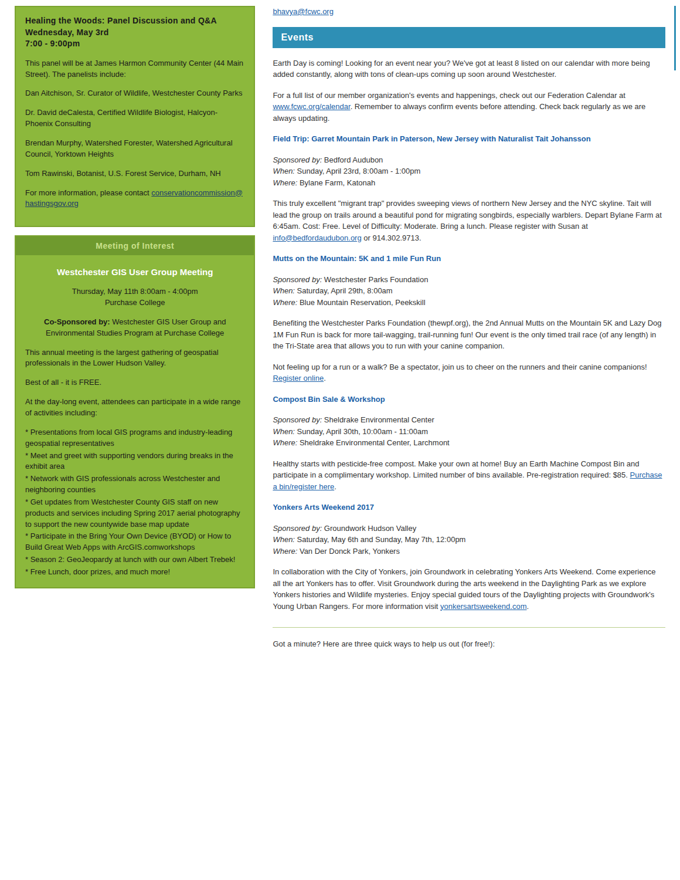Healing the Woods: Panel Discussion and Q&A
Wednesday, May 3rd
7:00 - 9:00pm
This panel will be at James Harmon Community Center (44 Main Street). The panelists include:
Dan Aitchison, Sr. Curator of Wildlife, Westchester County Parks
Dr. David deCalesta, Certified Wildlife Biologist, Halcyon-Phoenix Consulting
Brendan Murphy, Watershed Forester, Watershed Agricultural Council, Yorktown Heights
Tom Rawinski, Botanist, U.S. Forest Service, Durham, NH
For more information, please contact conservationcommission@hastingsgov.org
Meeting of Interest
Westchester GIS User Group Meeting
Thursday, May 11th 8:00am - 4:00pm
Purchase College
Co-Sponsored by: Westchester GIS User Group and Environmental Studies Program at Purchase College
This annual meeting is the largest gathering of geospatial professionals in the Lower Hudson Valley.
Best of all - it is FREE.
At the day-long event, attendees can participate in a wide range of activities including:
* Presentations from local GIS programs and industry-leading geospatial representatives
* Meet and greet with supporting vendors during breaks in the exhibit area
* Network with GIS professionals across Westchester and neighboring counties
* Get updates from Westchester County GIS staff on new products and services including Spring 2017 aerial photography to support the new countywide base map update
* Participate in the Bring Your Own Device (BYOD) or How to Build Great Web Apps with ArcGIS.comworkshops
* Season 2: GeoJeopardy at lunch with our own Albert Trebek!
* Free Lunch, door prizes, and much more!
bhavya@fcwc.org
Events
Earth Day is coming! Looking for an event near you? We've got at least 8 listed on our calendar with more being added constantly, along with tons of clean-ups coming up soon around Westchester.
For a full list of our member organization's events and happenings, check out our Federation Calendar at www.fcwc.org/calendar. Remember to always confirm events before attending. Check back regularly as we are always updating.
Field Trip: Garret Mountain Park in Paterson, New Jersey with Naturalist Tait Johansson
Sponsored by: Bedford Audubon
When: Sunday, April 23rd, 8:00am - 1:00pm
Where: Bylane Farm, Katonah
This truly excellent "migrant trap" provides sweeping views of northern New Jersey and the NYC skyline. Tait will lead the group on trails around a beautiful pond for migrating songbirds, especially warblers. Depart Bylane Farm at 6:45am. Cost: Free. Level of Difficulty: Moderate. Bring a lunch. Please register with Susan at info@bedfordaudubon.org or 914.302.9713.
Mutts on the Mountain: 5K and 1 mile Fun Run
Sponsored by: Westchester Parks Foundation
When: Saturday, April 29th, 8:00am
Where: Blue Mountain Reservation, Peekskill
Benefiting the Westchester Parks Foundation (thewpf.org), the 2nd Annual Mutts on the Mountain 5K and Lazy Dog 1M Fun Run is back for more tail-wagging, trail-running fun! Our event is the only timed trail race (of any length) in the Tri-State area that allows you to run with your canine companion.
Not feeling up for a run or a walk? Be a spectator, join us to cheer on the runners and their canine companions! Register online.
Compost Bin Sale & Workshop
Sponsored by: Sheldrake Environmental Center
When: Sunday, April 30th, 10:00am - 11:00am
Where: Sheldrake Environmental Center, Larchmont
Healthy starts with pesticide-free compost. Make your own at home! Buy an Earth Machine Compost Bin and participate in a complimentary workshop. Limited number of bins available. Pre-registration required: $85. Purchase a bin/register here.
Yonkers Arts Weekend 2017
Sponsored by: Groundwork Hudson Valley
When: Saturday, May 6th and Sunday, May 7th, 12:00pm
Where: Van Der Donck Park, Yonkers
In collaboration with the City of Yonkers, join Groundwork in celebrating Yonkers Arts Weekend. Come experience all the art Yonkers has to offer. Visit Groundwork during the arts weekend in the Daylighting Park as we explore Yonkers histories and Wildlife mysteries. Enjoy special guided tours of the Daylighting projects with Groundwork's Young Urban Rangers. For more information visit yonkersartsweekend.com.
Got a minute? Here are three quick ways to help us out (for free!):